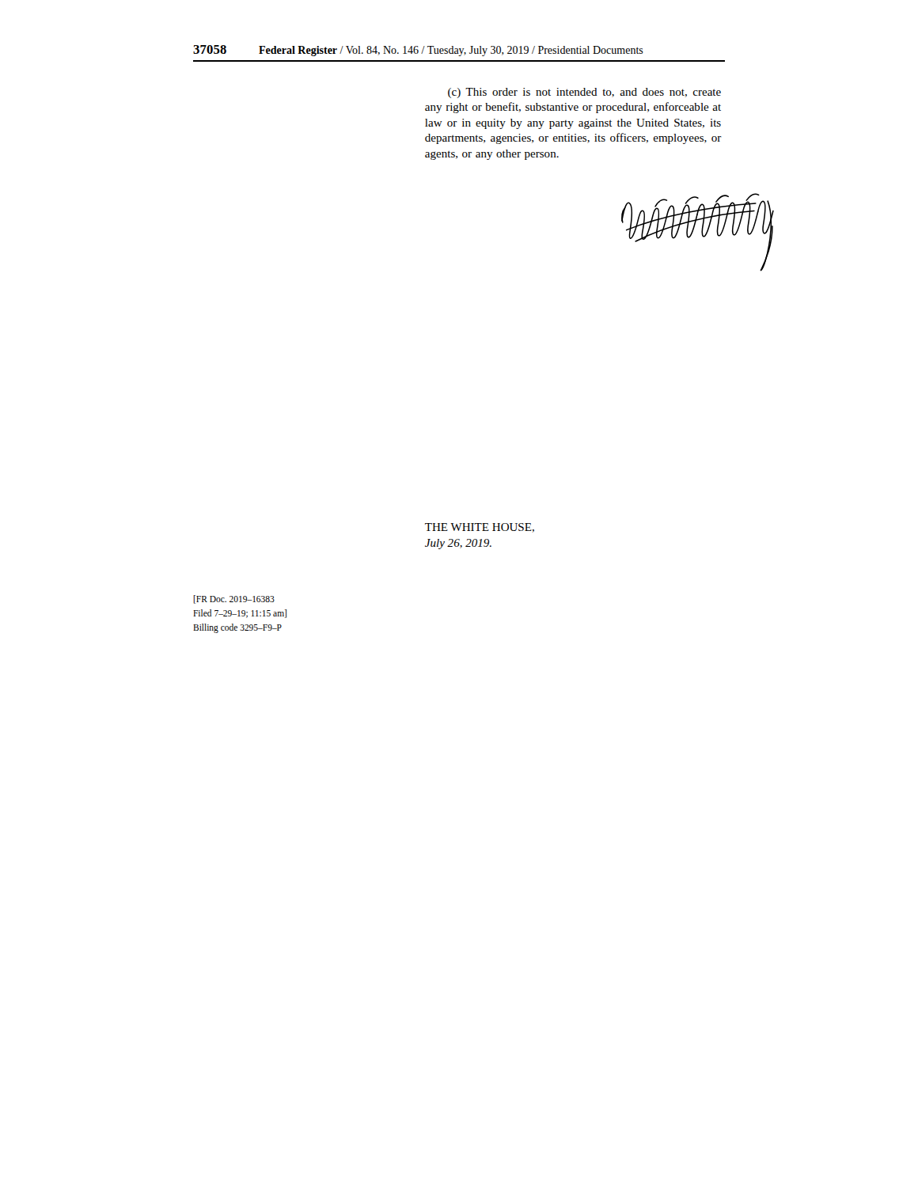37058
Federal Register / Vol. 84, No. 146 / Tuesday, July 30, 2019 / Presidential Documents
(c) This order is not intended to, and does not, create any right or benefit, substantive or procedural, enforceable at law or in equity by any party against the United States, its departments, agencies, or entities, its officers, employees, or agents, or any other person.
THE WHITE HOUSE,
July 26, 2019.
[FR Doc. 2019–16383
Filed 7–29–19; 11:15 am]
Billing code 3295–F9–P